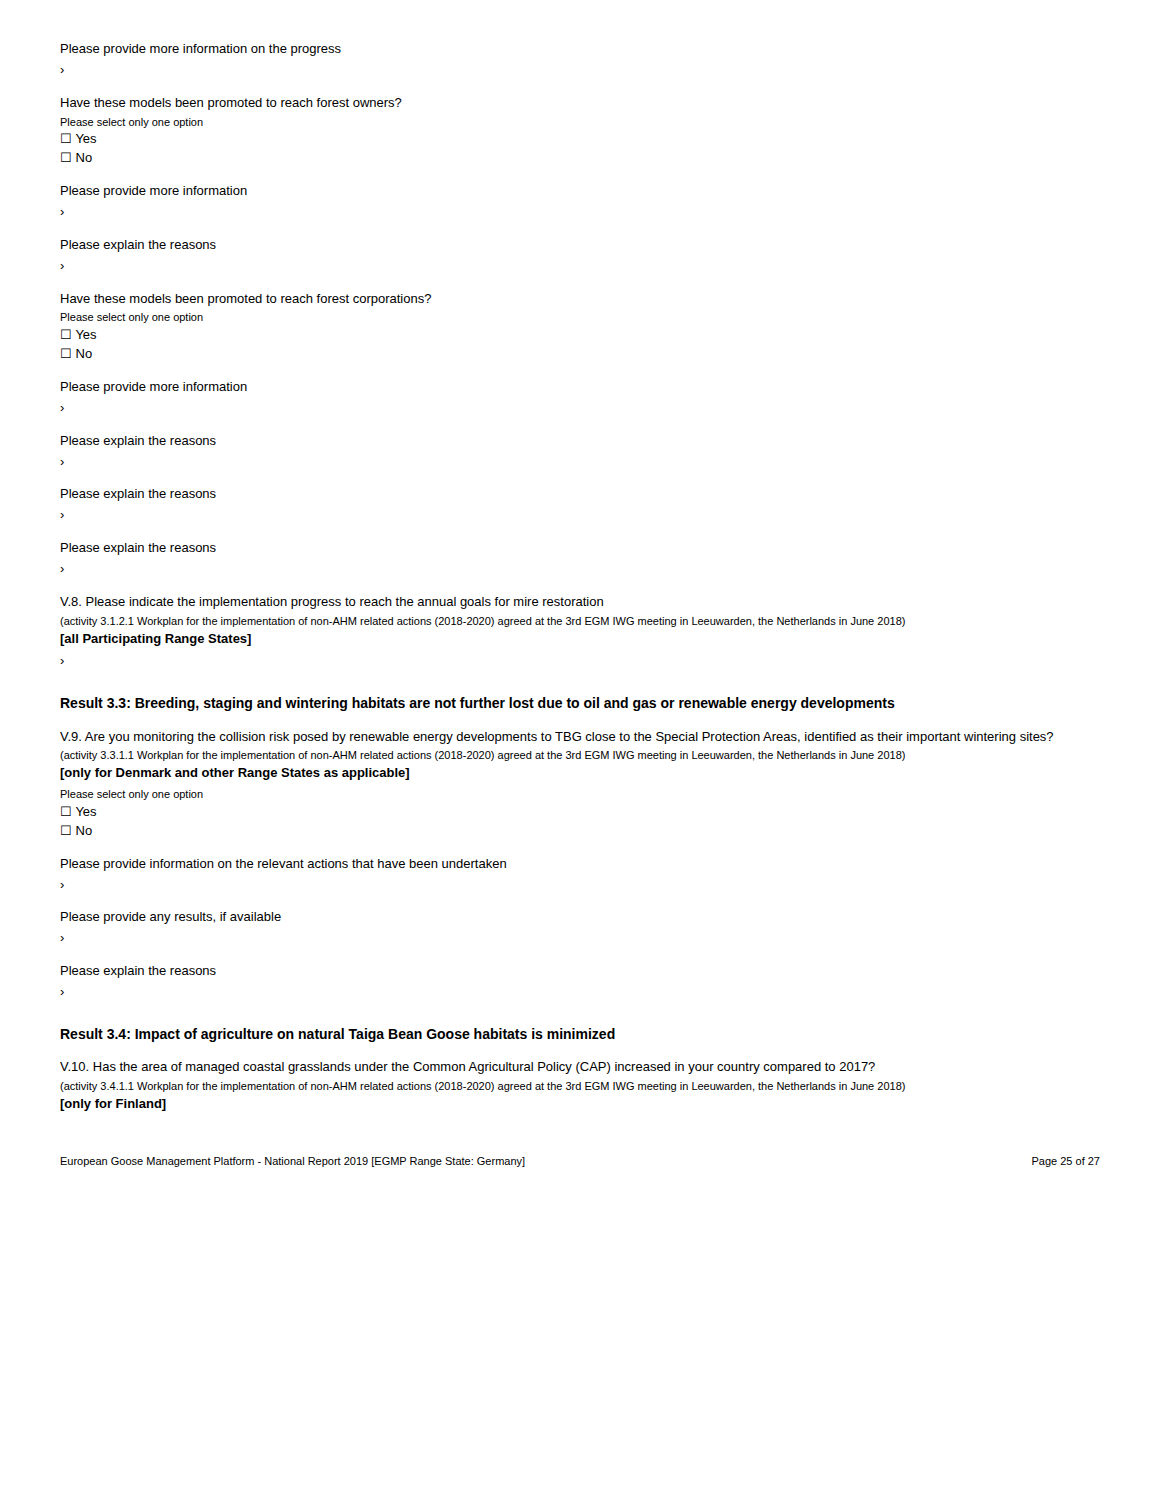Please provide more information on the progress
›
Have these models been promoted to reach forest owners?
Please select only one option
☐ Yes
☐ No
Please provide more information
›
Please explain the reasons
›
Have these models been promoted to reach forest corporations?
Please select only one option
☐ Yes
☐ No
Please provide more information
›
Please explain the reasons
›
Please explain the reasons
›
Please explain the reasons
›
V.8. Please indicate the implementation progress to reach the annual goals for mire restoration
(activity 3.1.2.1 Workplan for the implementation of non-AHM related actions (2018-2020) agreed at the 3rd EGM IWG meeting in Leeuwarden, the Netherlands in June 2018)
[all Participating Range States]
›
Result 3.3: Breeding, staging and wintering habitats are not further lost due to oil and gas or renewable energy developments
V.9. Are you monitoring the collision risk posed by renewable energy developments to TBG close to the Special Protection Areas, identified as their important wintering sites?
(activity 3.3.1.1 Workplan for the implementation of non-AHM related actions (2018-2020) agreed at the 3rd EGM IWG meeting in Leeuwarden, the Netherlands in June 2018)
[only for Denmark and other Range States as applicable]
Please select only one option
☐ Yes
☐ No
Please provide information on the relevant actions that have been undertaken
›
Please provide any results, if available
›
Please explain the reasons
›
Result 3.4: Impact of agriculture on natural Taiga Bean Goose habitats is minimized
V.10. Has the area of managed coastal grasslands under the Common Agricultural Policy (CAP) increased in your country compared to 2017?
(activity 3.4.1.1 Workplan for the implementation of non-AHM related actions (2018-2020) agreed at the 3rd EGM IWG meeting in Leeuwarden, the Netherlands in June 2018)
[only for Finland]
European Goose Management Platform - National Report 2019 [EGMP Range State: Germany] Page 25 of 27